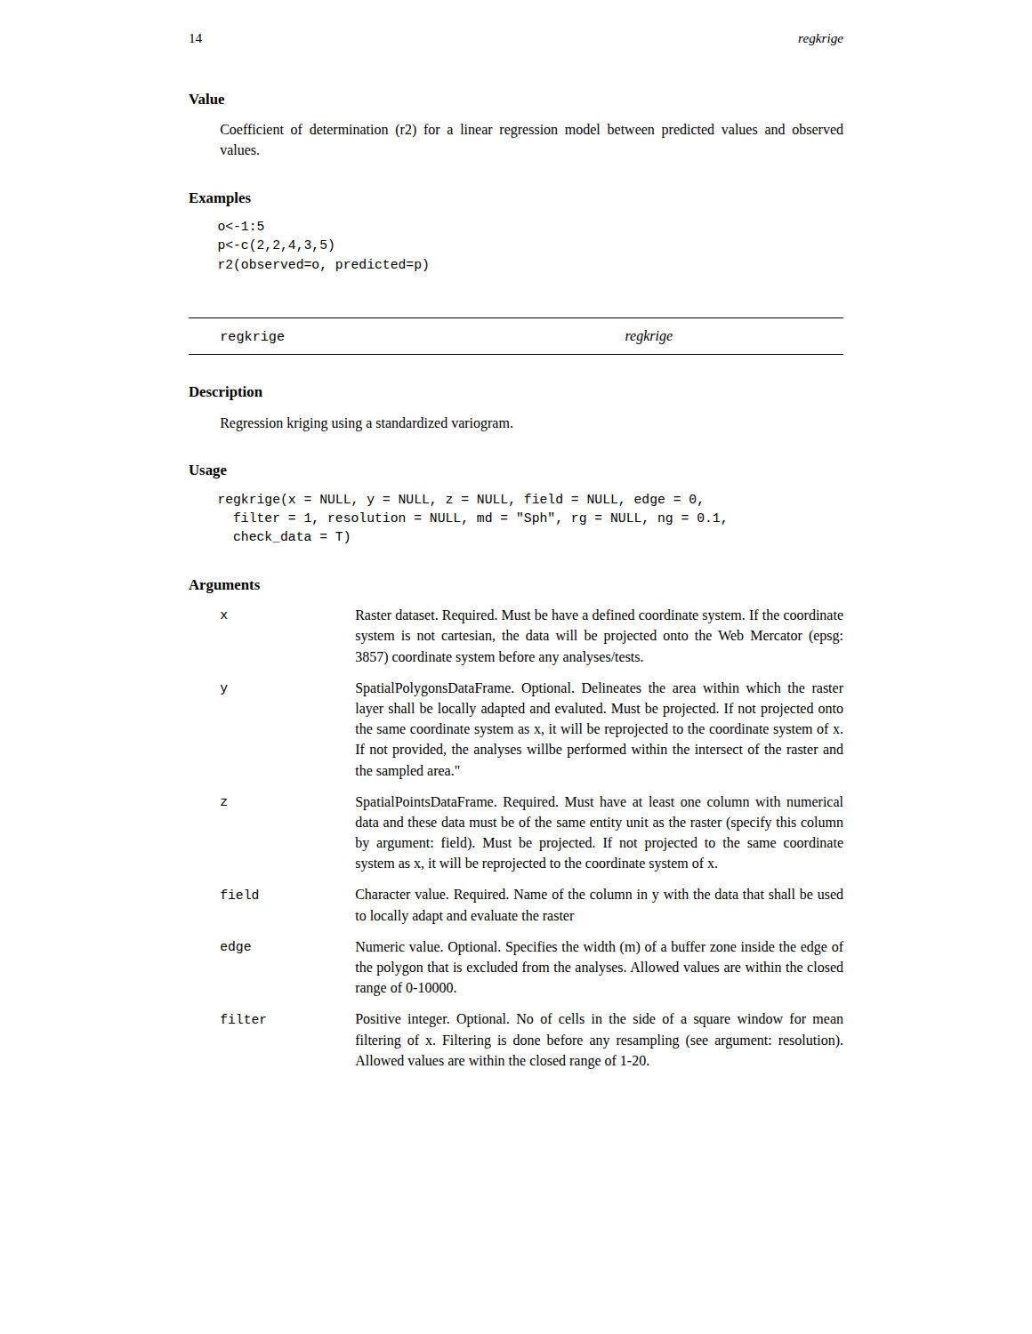14 regkrige
Value
Coefficient of determination (r2) for a linear regression model between predicted values and observed values.
Examples
o<-1:5
p<-c(2,2,4,3,5)
r2(observed=o, predicted=p)
regkrige regkrige
Description
Regression kriging using a standardized variogram.
Usage
regkrige(x = NULL, y = NULL, z = NULL, field = NULL, edge = 0,
  filter = 1, resolution = NULL, md = "Sph", rg = NULL, ng = 0.1,
  check_data = T)
Arguments
x
Raster dataset. Required. Must be have a defined coordinate system. If the coordinate system is not cartesian, the data will be projected onto the Web Mercator (epsg: 3857) coordinate system before any analyses/tests.
y
SpatialPolygonsDataFrame. Optional. Delineates the area within which the raster layer shall be locally adapted and evaluted. Must be projected. If not projected onto the same coordinate system as x, it will be reprojected to the coordinate system of x. If not provided, the analyses willbe performed within the intersect of the raster and the sampled area."
z
SpatialPointsDataFrame. Required. Must have at least one column with numerical data and these data must be of the same entity unit as the raster (specify this column by argument: field). Must be projected. If not projected to the same coordinate system as x, it will be reprojected to the coordinate system of x.
field
Character value. Required. Name of the column in y with the data that shall be used to locally adapt and evaluate the raster
edge
Numeric value. Optional. Specifies the width (m) of a buffer zone inside the edge of the polygon that is excluded from the analyses. Allowed values are within the closed range of 0-10000.
filter
Positive integer. Optional. No of cells in the side of a square window for mean filtering of x. Filtering is done before any resampling (see argument: resolution). Allowed values are within the closed range of 1-20.